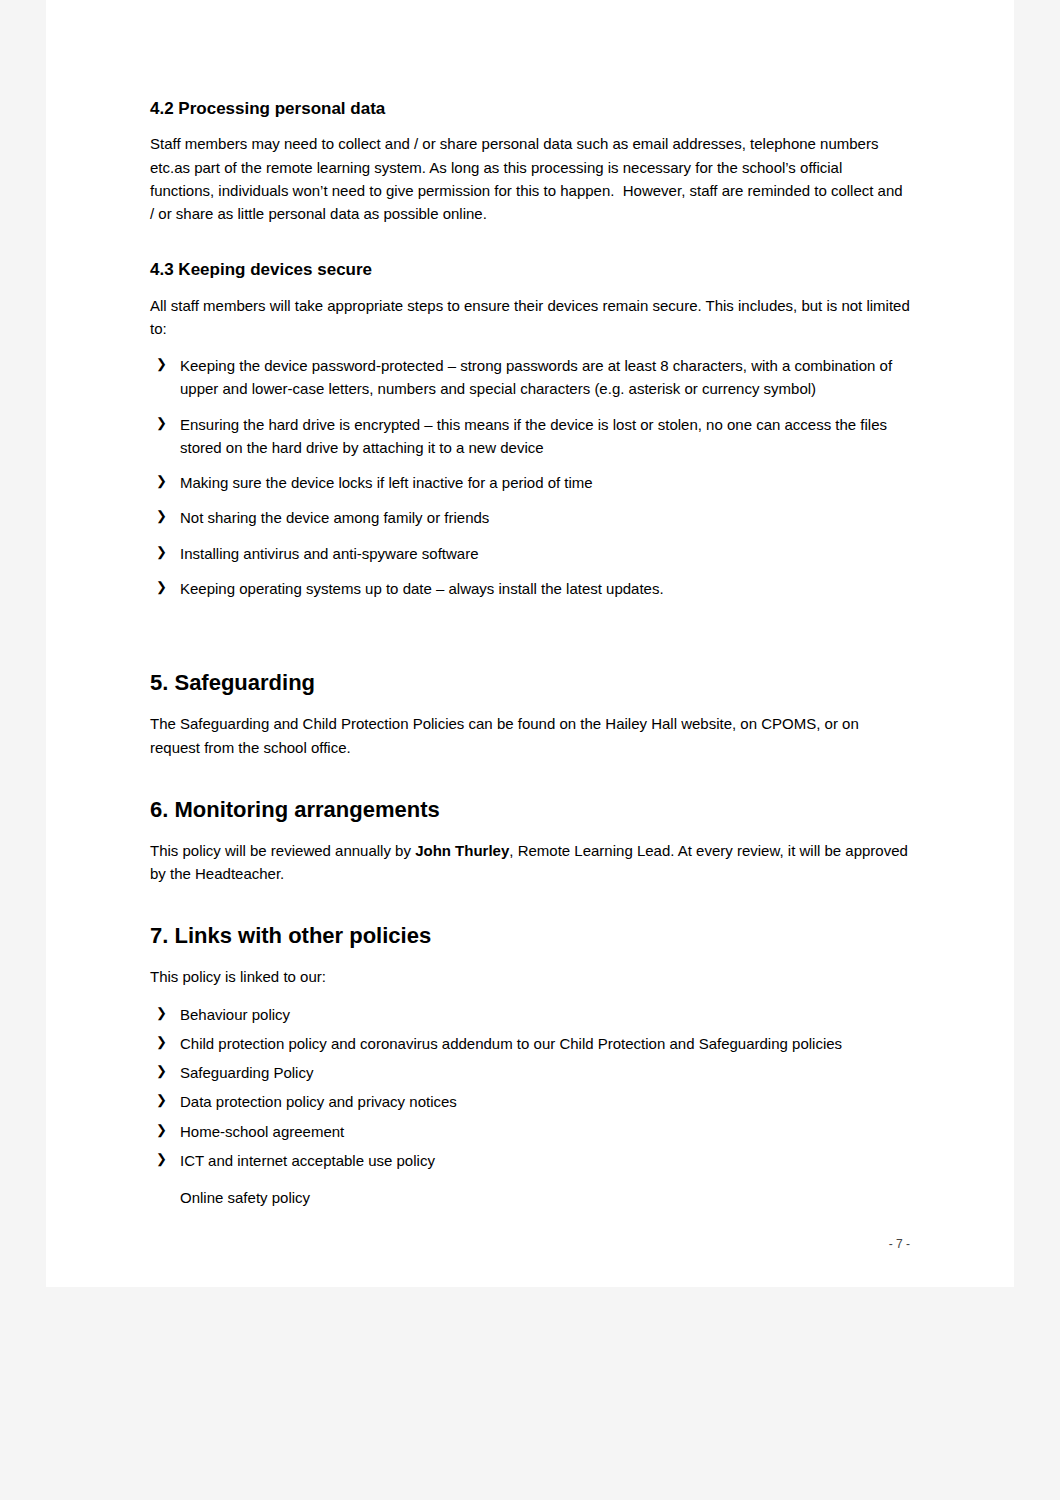4.2 Processing personal data
Staff members may need to collect and / or share personal data such as email addresses, telephone numbers etc.as part of the remote learning system. As long as this processing is necessary for the school’s official functions, individuals won’t need to give permission for this to happen. However, staff are reminded to collect and / or share as little personal data as possible online.
4.3 Keeping devices secure
All staff members will take appropriate steps to ensure their devices remain secure. This includes, but is not limited to:
Keeping the device password-protected – strong passwords are at least 8 characters, with a combination of upper and lower-case letters, numbers and special characters (e.g. asterisk or currency symbol)
Ensuring the hard drive is encrypted – this means if the device is lost or stolen, no one can access the files stored on the hard drive by attaching it to a new device
Making sure the device locks if left inactive for a period of time
Not sharing the device among family or friends
Installing antivirus and anti-spyware software
Keeping operating systems up to date – always install the latest updates.
5. Safeguarding
The Safeguarding and Child Protection Policies can be found on the Hailey Hall website, on CPOMS, or on request from the school office.
6. Monitoring arrangements
This policy will be reviewed annually by John Thurley, Remote Learning Lead. At every review, it will be approved by the Headteacher.
7. Links with other policies
This policy is linked to our:
Behaviour policy
Child protection policy and coronavirus addendum to our Child Protection and Safeguarding policies
Safeguarding Policy
Data protection policy and privacy notices
Home-school agreement
ICT and internet acceptable use policy
Online safety policy
- 7 -